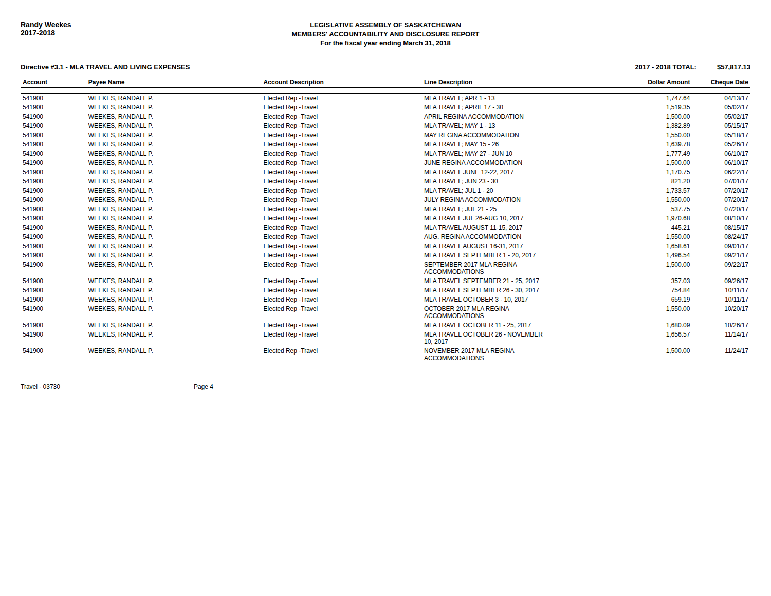Randy Weekes
2017-2018
LEGISLATIVE ASSEMBLY OF SASKATCHEWAN
MEMBERS' ACCOUNTABILITY AND DISCLOSURE REPORT
For the fiscal year ending March 31, 2018
Directive #3.1 - MLA TRAVEL AND LIVING EXPENSES
2017 - 2018 TOTAL: $57,817.13
| Account | Payee Name | Account Description | Line Description | Dollar Amount | Cheque Date |
| --- | --- | --- | --- | --- | --- |
| 541900 | WEEKES, RANDALL P. | Elected Rep -Travel | MLA TRAVEL; APR 1 - 13 | 1,747.64 | 04/13/17 |
| 541900 | WEEKES, RANDALL P. | Elected Rep -Travel | MLA TRAVEL; APRIL 17 - 30 | 1,519.35 | 05/02/17 |
| 541900 | WEEKES, RANDALL P. | Elected Rep -Travel | APRIL REGINA ACCOMMODATION | 1,500.00 | 05/02/17 |
| 541900 | WEEKES, RANDALL P. | Elected Rep -Travel | MLA TRAVEL; MAY 1 - 13 | 1,382.89 | 05/15/17 |
| 541900 | WEEKES, RANDALL P. | Elected Rep -Travel | MAY REGINA ACCOMMODATION | 1,550.00 | 05/18/17 |
| 541900 | WEEKES, RANDALL P. | Elected Rep -Travel | MLA TRAVEL; MAY 15 - 26 | 1,639.78 | 05/26/17 |
| 541900 | WEEKES, RANDALL P. | Elected Rep -Travel | MLA TRAVEL; MAY 27 - JUN 10 | 1,777.49 | 06/10/17 |
| 541900 | WEEKES, RANDALL P. | Elected Rep -Travel | JUNE REGINA ACCOMMODATION | 1,500.00 | 06/10/17 |
| 541900 | WEEKES, RANDALL P. | Elected Rep -Travel | MLA TRAVEL JUNE 12-22, 2017 | 1,170.75 | 06/22/17 |
| 541900 | WEEKES, RANDALL P. | Elected Rep -Travel | MLA TRAVEL; JUN 23 - 30 | 821.20 | 07/01/17 |
| 541900 | WEEKES, RANDALL P. | Elected Rep -Travel | MLA TRAVEL; JUL 1 - 20 | 1,733.57 | 07/20/17 |
| 541900 | WEEKES, RANDALL P. | Elected Rep -Travel | JULY REGINA ACCOMMODATION | 1,550.00 | 07/20/17 |
| 541900 | WEEKES, RANDALL P. | Elected Rep -Travel | MLA TRAVEL; JUL 21 - 25 | 537.75 | 07/20/17 |
| 541900 | WEEKES, RANDALL P. | Elected Rep -Travel | MLA TRAVEL JUL 26-AUG 10, 2017 | 1,970.68 | 08/10/17 |
| 541900 | WEEKES, RANDALL P. | Elected Rep -Travel | MLA TRAVEL AUGUST 11-15, 2017 | 445.21 | 08/15/17 |
| 541900 | WEEKES, RANDALL P. | Elected Rep -Travel | AUG. REGINA ACCOMMODATION | 1,550.00 | 08/24/17 |
| 541900 | WEEKES, RANDALL P. | Elected Rep -Travel | MLA TRAVEL AUGUST 16-31, 2017 | 1,658.61 | 09/01/17 |
| 541900 | WEEKES, RANDALL P. | Elected Rep -Travel | MLA TRAVEL SEPTEMBER 1 - 20, 2017 | 1,496.54 | 09/21/17 |
| 541900 | WEEKES, RANDALL P. | Elected Rep -Travel | SEPTEMBER 2017 MLA REGINA ACCOMMODATIONS | 1,500.00 | 09/22/17 |
| 541900 | WEEKES, RANDALL P. | Elected Rep -Travel | MLA TRAVEL SEPTEMBER 21 - 25, 2017 | 357.03 | 09/26/17 |
| 541900 | WEEKES, RANDALL P. | Elected Rep -Travel | MLA TRAVEL SEPTEMBER 26 - 30, 2017 | 754.84 | 10/11/17 |
| 541900 | WEEKES, RANDALL P. | Elected Rep -Travel | MLA TRAVEL OCTOBER 3 - 10, 2017 | 659.19 | 10/11/17 |
| 541900 | WEEKES, RANDALL P. | Elected Rep -Travel | OCTOBER 2017 MLA REGINA ACCOMMODATIONS | 1,550.00 | 10/20/17 |
| 541900 | WEEKES, RANDALL P. | Elected Rep -Travel | MLA TRAVEL OCTOBER 11 - 25, 2017 | 1,680.09 | 10/26/17 |
| 541900 | WEEKES, RANDALL P. | Elected Rep -Travel | MLA TRAVEL OCTOBER 26 - NOVEMBER 10, 2017 | 1,656.57 | 11/14/17 |
| 541900 | WEEKES, RANDALL P. | Elected Rep -Travel | NOVEMBER 2017 MLA REGINA ACCOMMODATIONS | 1,500.00 | 11/24/17 |
Travel - 03730
Page 4